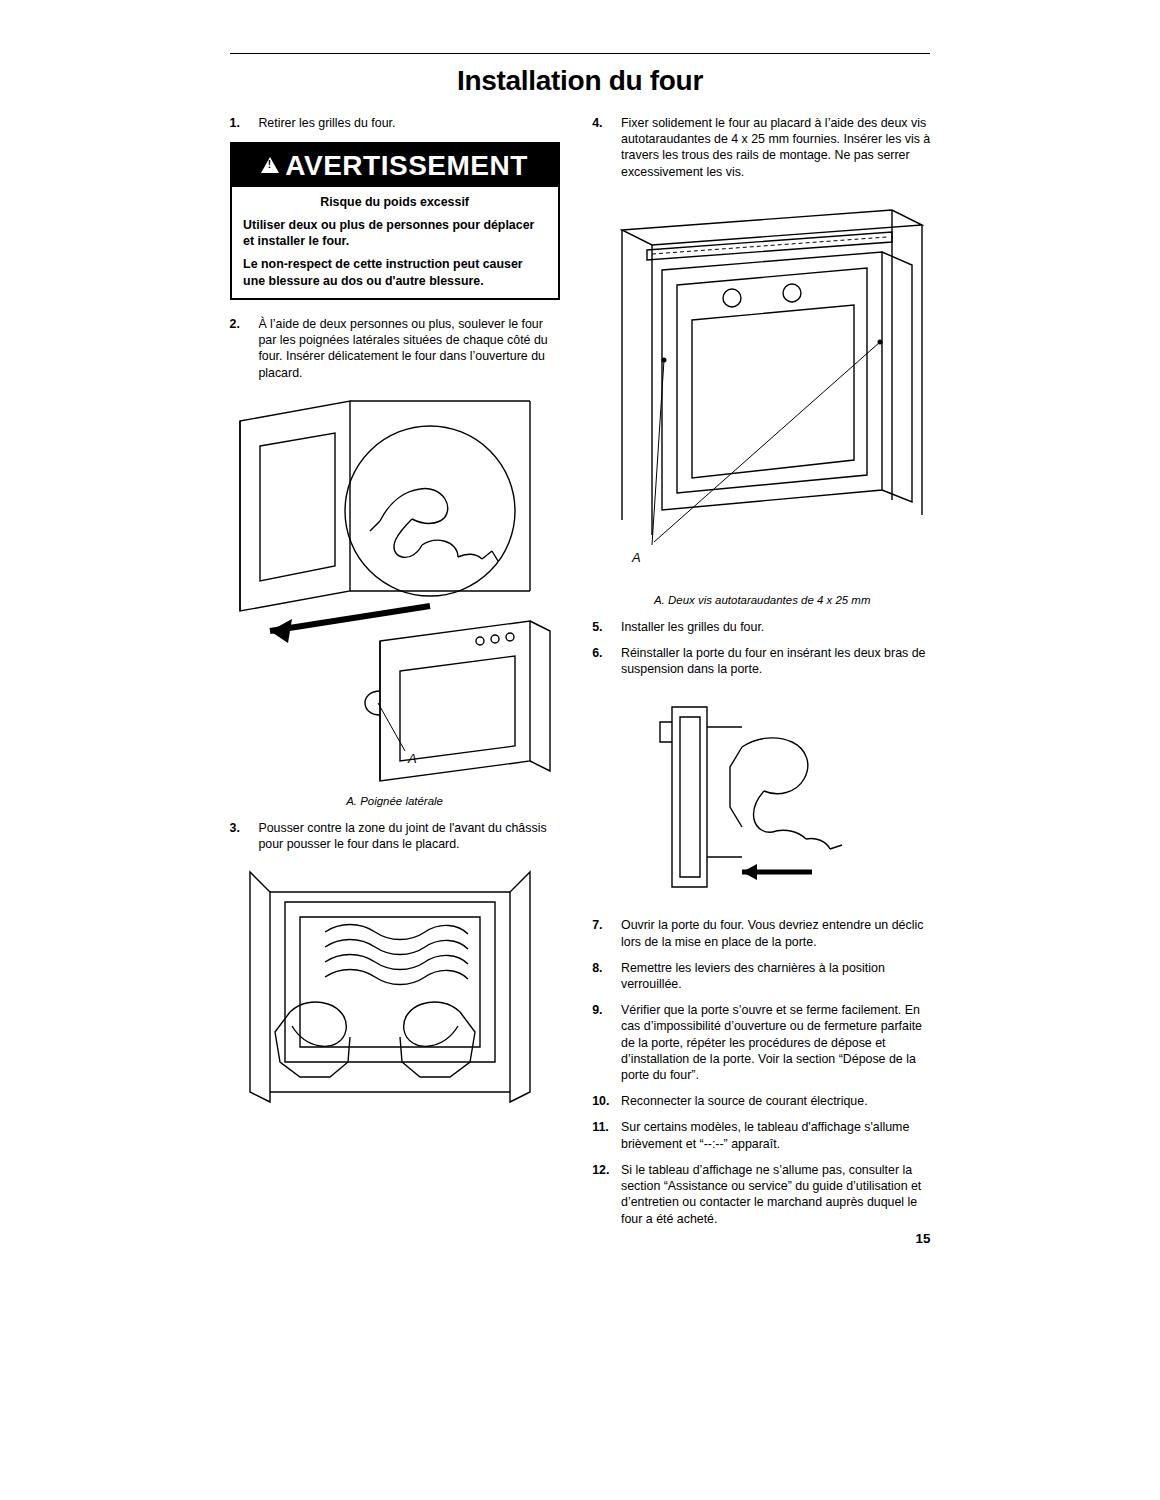Installation du four
1. Retirer les grilles du four.
AVERTISSEMENT
Risque du poids excessif
Utiliser deux ou plus de personnes pour déplacer et installer le four.
Le non-respect de cette instruction peut causer une blessure au dos ou d'autre blessure.
2. À l’aide de deux personnes ou plus, soulever le four par les poignées latérales situées de chaque côté du four. Insérer délicatement le four dans l’ouverture du placard.
A
A. Poignée latérale
3. Pousser contre la zone du joint de l'avant du châssis pour pousser le four dans le placard.
4. Fixer solidement le four au placard à l’aide des deux vis autotaraudantes de 4 x 25 mm fournies. Insérer les vis à travers les trous des rails de montage. Ne pas serrer excessivement les vis.
A
A. Deux vis autotaraudantes de 4 x 25 mm
5. Installer les grilles du four.
6. Réinstaller la porte du four en insérant les deux bras de suspension dans la porte.
7. Ouvrir la porte du four. Vous devriez entendre un déclic lors de la mise en place de la porte.
8. Remettre les leviers des charnières à la position verrouillée.
9. Vérifier que la porte s’ouvre et se ferme facilement. En cas d’impossibilité d’ouverture ou de fermeture parfaite de la porte, répéter les procédures de dépose et d’installation de la porte. Voir la section “Dépose de la porte du four”.
10. Reconnecter la source de courant électrique.
11. Sur certains modèles, le tableau d'affichage s'allume brièvement et “--:--” apparaît.
12. Si le tableau d’affichage ne s’allume pas, consulter la section “Assistance ou service” du guide d’utilisation et d’entretien ou contacter le marchand auprès duquel le four a été acheté.
15